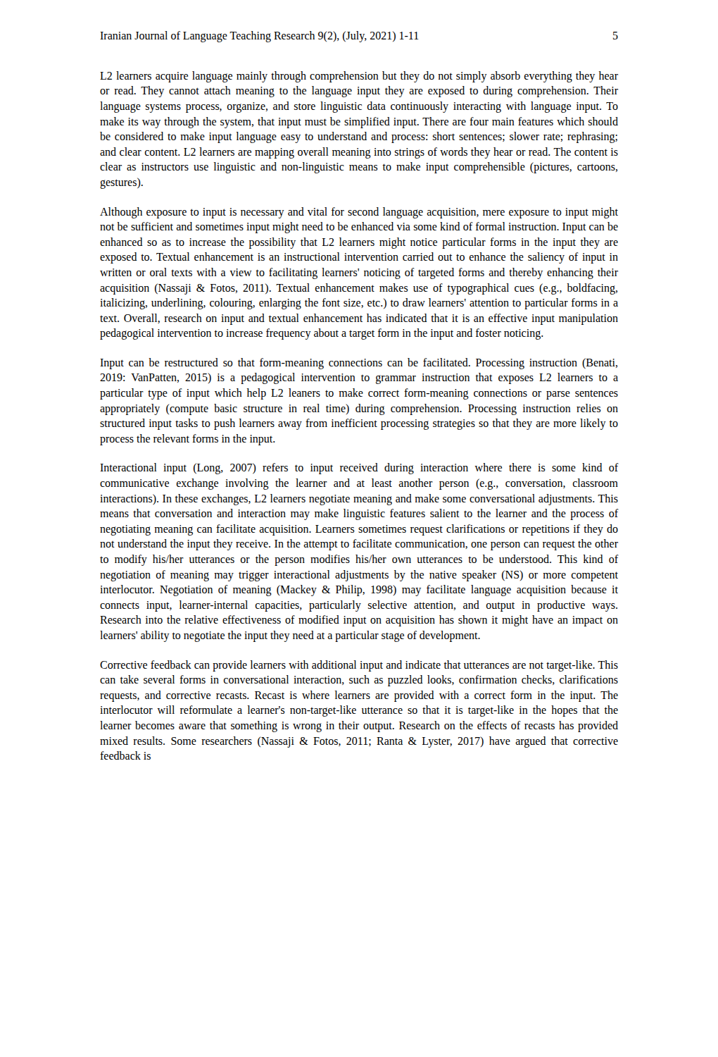Iranian Journal of Language Teaching Research 9(2), (July, 2021) 1-11 5
L2 learners acquire language mainly through comprehension but they do not simply absorb everything they hear or read. They cannot attach meaning to the language input they are exposed to during comprehension. Their language systems process, organize, and store linguistic data continuously interacting with language input. To make its way through the system, that input must be simplified input. There are four main features which should be considered to make input language easy to understand and process: short sentences; slower rate; rephrasing; and clear content. L2 learners are mapping overall meaning into strings of words they hear or read. The content is clear as instructors use linguistic and non-linguistic means to make input comprehensible (pictures, cartoons, gestures).
Although exposure to input is necessary and vital for second language acquisition, mere exposure to input might not be sufficient and sometimes input might need to be enhanced via some kind of formal instruction. Input can be enhanced so as to increase the possibility that L2 learners might notice particular forms in the input they are exposed to. Textual enhancement is an instructional intervention carried out to enhance the saliency of input in written or oral texts with a view to facilitating learners' noticing of targeted forms and thereby enhancing their acquisition (Nassaji & Fotos, 2011). Textual enhancement makes use of typographical cues (e.g., boldfacing, italicizing, underlining, colouring, enlarging the font size, etc.) to draw learners' attention to particular forms in a text. Overall, research on input and textual enhancement has indicated that it is an effective input manipulation pedagogical intervention to increase frequency about a target form in the input and foster noticing.
Input can be restructured so that form-meaning connections can be facilitated. Processing instruction (Benati, 2019: VanPatten, 2015) is a pedagogical intervention to grammar instruction that exposes L2 learners to a particular type of input which help L2 leaners to make correct form-meaning connections or parse sentences appropriately (compute basic structure in real time) during comprehension. Processing instruction relies on structured input tasks to push learners away from inefficient processing strategies so that they are more likely to process the relevant forms in the input.
Interactional input (Long, 2007) refers to input received during interaction where there is some kind of communicative exchange involving the learner and at least another person (e.g., conversation, classroom interactions). In these exchanges, L2 learners negotiate meaning and make some conversational adjustments. This means that conversation and interaction may make linguistic features salient to the learner and the process of negotiating meaning can facilitate acquisition. Learners sometimes request clarifications or repetitions if they do not understand the input they receive. In the attempt to facilitate communication, one person can request the other to modify his/her utterances or the person modifies his/her own utterances to be understood. This kind of negotiation of meaning may trigger interactional adjustments by the native speaker (NS) or more competent interlocutor. Negotiation of meaning (Mackey & Philip, 1998) may facilitate language acquisition because it connects input, learner-internal capacities, particularly selective attention, and output in productive ways. Research into the relative effectiveness of modified input on acquisition has shown it might have an impact on learners' ability to negotiate the input they need at a particular stage of development.
Corrective feedback can provide learners with additional input and indicate that utterances are not target-like. This can take several forms in conversational interaction, such as puzzled looks, confirmation checks, clarifications requests, and corrective recasts. Recast is where learners are provided with a correct form in the input. The interlocutor will reformulate a learner's non-target-like utterance so that it is target-like in the hopes that the learner becomes aware that something is wrong in their output. Research on the effects of recasts has provided mixed results. Some researchers (Nassaji & Fotos, 2011; Ranta & Lyster, 2017) have argued that corrective feedback is